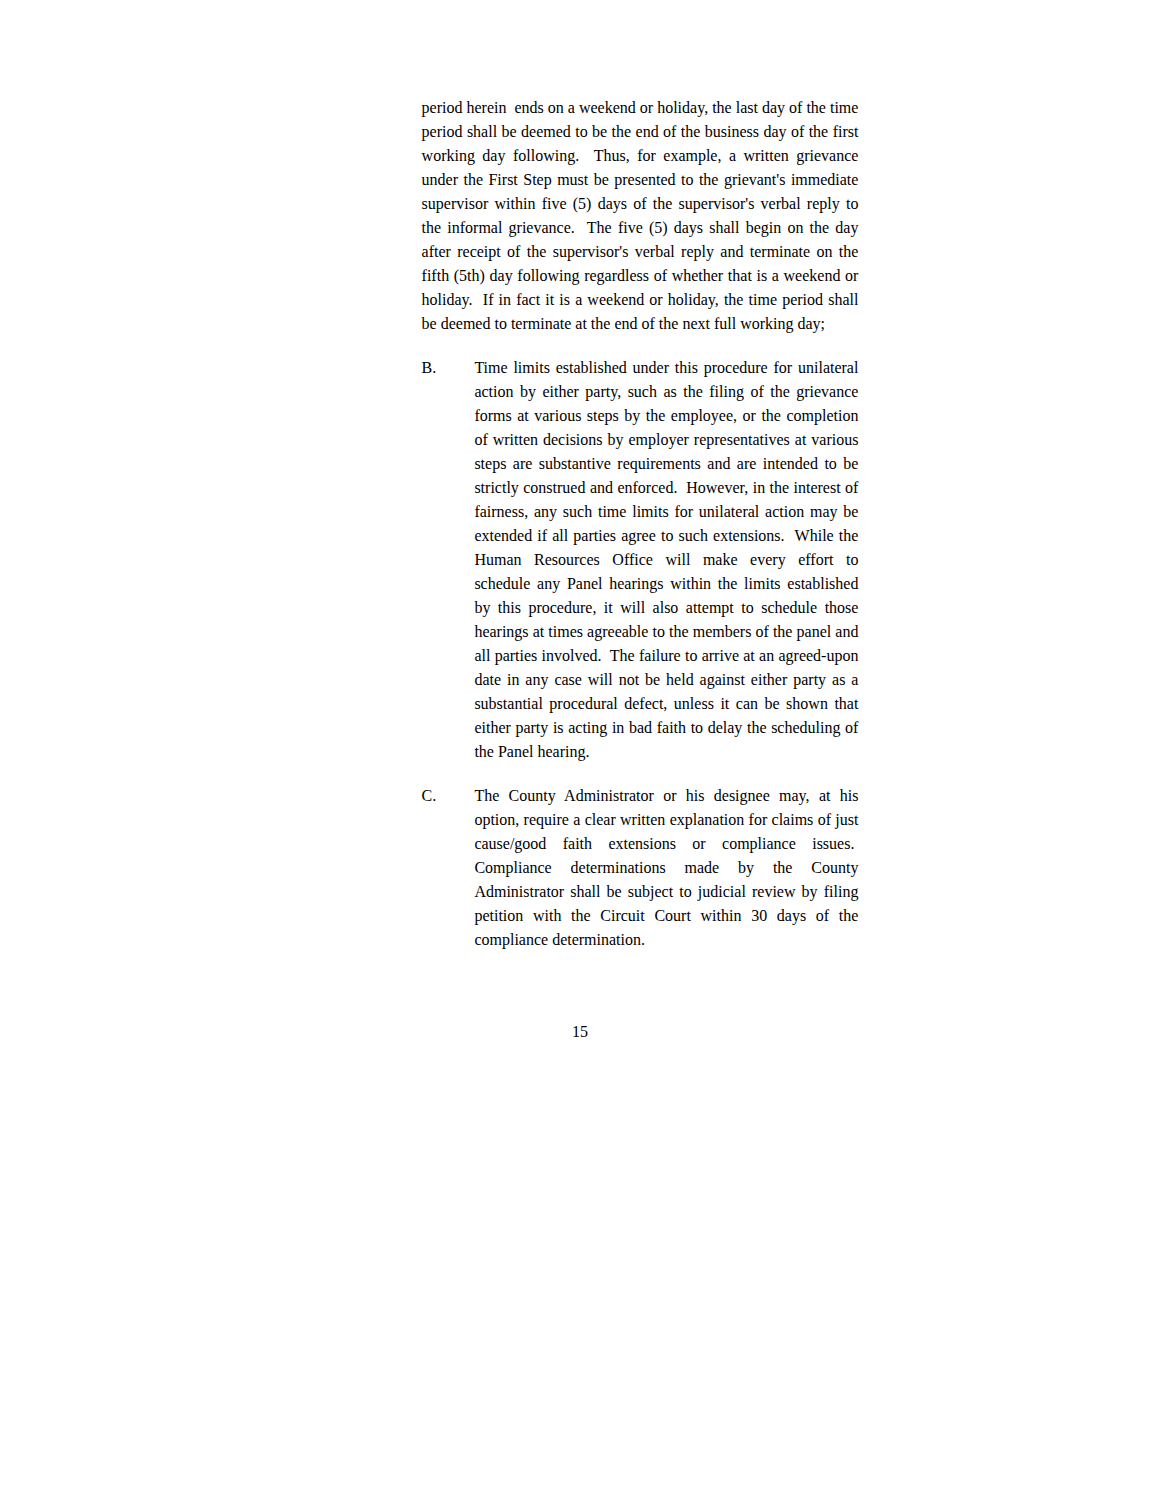period herein ends on a weekend or holiday, the last day of the time period shall be deemed to be the end of the business day of the first working day following. Thus, for example, a written grievance under the First Step must be presented to the grievant's immediate supervisor within five (5) days of the supervisor's verbal reply to the informal grievance. The five (5) days shall begin on the day after receipt of the supervisor's verbal reply and terminate on the fifth (5th) day following regardless of whether that is a weekend or holiday. If in fact it is a weekend or holiday, the time period shall be deemed to terminate at the end of the next full working day;
B.
Time limits established under this procedure for unilateral action by either party, such as the filing of the grievance forms at various steps by the employee, or the completion of written decisions by employer representatives at various steps are substantive requirements and are intended to be strictly construed and enforced. However, in the interest of fairness, any such time limits for unilateral action may be extended if all parties agree to such extensions. While the Human Resources Office will make every effort to schedule any Panel hearings within the limits established by this procedure, it will also attempt to schedule those hearings at times agreeable to the members of the panel and all parties involved. The failure to arrive at an agreed-upon date in any case will not be held against either party as a substantial procedural defect, unless it can be shown that either party is acting in bad faith to delay the scheduling of the Panel hearing.
C.
The County Administrator or his designee may, at his option, require a clear written explanation for claims of just cause/good faith extensions or compliance issues. Compliance determinations made by the County Administrator shall be subject to judicial review by filing petition with the Circuit Court within 30 days of the compliance determination.
15